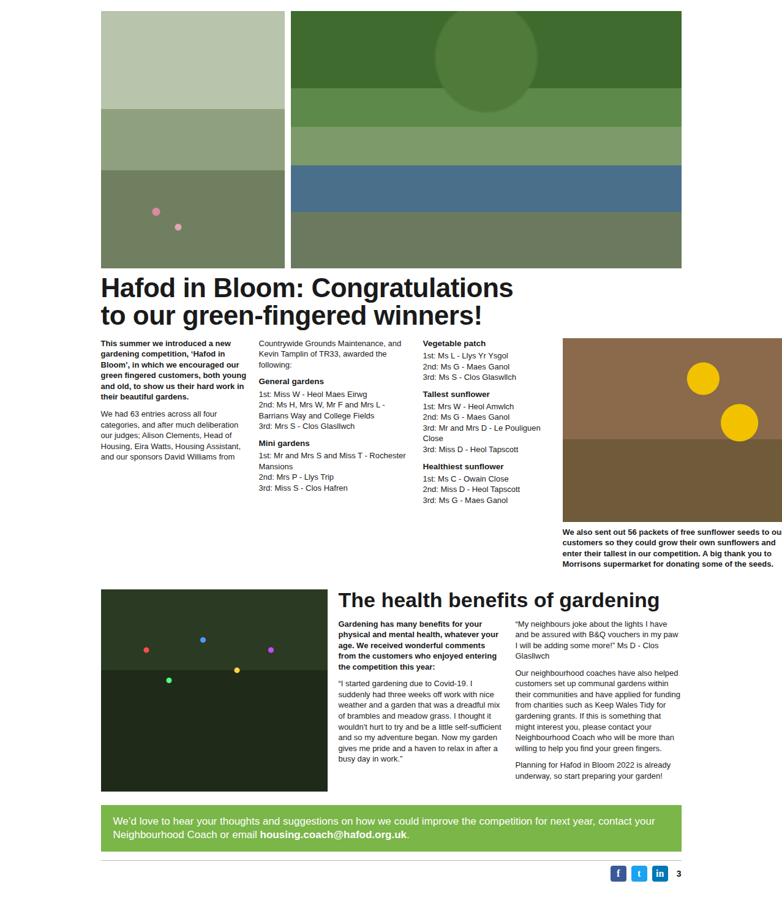Hafod in Bloom: Congratulations
to our green-fingered winners!
This summer we introduced a new gardening competition, ‘Hafod in Bloom’, in which we encouraged our green fingered customers, both young and old, to show us their hard work in their beautiful gardens.
We had 63 entries across all four categories, and after much deliberation our judges; Alison Clements, Head of Housing, Eira Watts, Housing Assistant, and our sponsors David Williams from
Countrywide Grounds Maintenance, and Kevin Tamplin of TR33, awarded the following:
General gardens
1st: Miss W - Heol Maes Eirwg
2nd: Ms H, Mrs W, Mr F and Mrs L - Barrians Way and College Fields
3rd: Mrs S - Clos Glasllwch
Mini gardens
1st: Mr and Mrs S and Miss T - Rochester Mansions
2nd: Mrs P - Llys Trip
3rd: Miss S - Clos Hafren
Vegetable patch
1st: Ms L - Llys Yr Ysgol
2nd: Ms G - Maes Ganol
3rd: Ms S - Clos Glaswllch
Tallest sunflower
1st: Mrs W - Heol Amwlch
2nd: Ms G - Maes Ganol
3rd: Mr and Mrs D - Le Pouliguen Close
3rd: Miss D - Heol Tapscott
Healthiest sunflower
1st: Ms C - Owain Close
2nd: Miss D - Heol Tapscott
3rd: Ms G - Maes Ganol
We also sent out 56 packets of free sunflower seeds to our customers so they could grow their own sunflowers and enter their tallest in our competition. A big thank you to Morrisons supermarket for donating some of the seeds.
The health benefits of gardening
Gardening has many benefits for your physical and mental health, whatever your age. We received wonderful comments from the customers who enjoyed entering the competition this year:
“I started gardening due to Covid-19. I suddenly had three weeks off work with nice weather and a garden that was a dreadful mix of brambles and meadow grass. I thought it wouldn't hurt to try and be a little self-sufficient and so my adventure began. Now my garden gives me pride and a haven to relax in after a busy day in work.”
“My neighbours joke about the lights I have and be assured with B&Q vouchers in my paw I will be adding some more!” Ms D - Clos Glasllwch
Our neighbourhood coaches have also helped customers set up communal gardens within their communities and have applied for funding from charities such as Keep Wales Tidy for gardening grants. If this is something that might interest you, please contact your Neighbourhood Coach who will be more than willing to help you find your green fingers.
Planning for Hafod in Bloom 2022 is already underway, so start preparing your garden!
We’d love to hear your thoughts and suggestions on how we could improve the competition for next year, contact your Neighbourhood Coach or email housing.coach@hafod.org.uk.
f
t
in
3